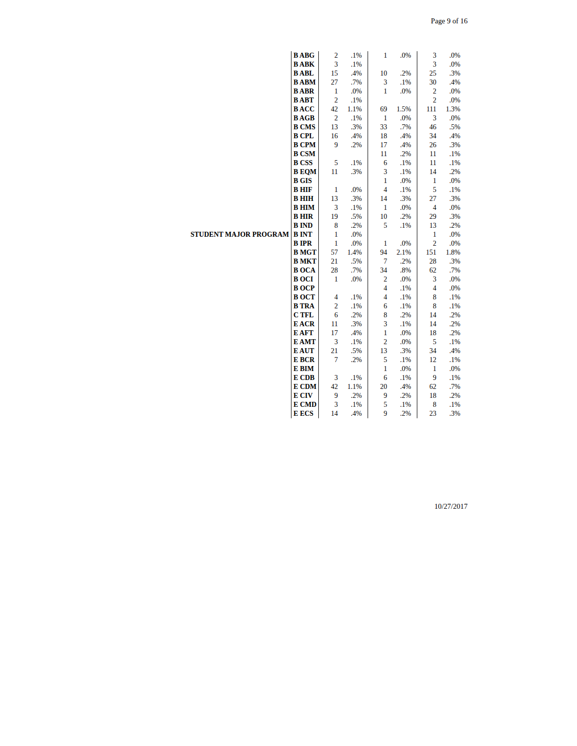Page 9 of 16
| STUDENT MAJOR PROGRAM | B ABG | 2 | .1% | | 1 | .0% | | 3 | .0% |
| B ABK | 3 | .1% | | | | | 3 | .0% |
| B ABL | 15 | .4% | | 10 | .2% | | 25 | .3% |
| B ABM | 27 | .7% | | 3 | .1% | | 30 | .4% |
| B ABR | 1 | .0% | | 1 | .0% | | 2 | .0% |
| B ABT | 2 | .1% | | | | | 2 | .0% |
| B ACC | 42 | 1.1% | | 69 | 1.5% | | 111 | 1.3% |
| B AGB | 2 | .1% | | 1 | .0% | | 3 | .0% |
| B CMS | 13 | .3% | | 33 | .7% | | 46 | .5% |
| B CPL | 16 | .4% | | 18 | .4% | | 34 | .4% |
| B CPM | 9 | .2% | | 17 | .4% | | 26 | .3% |
| B CSM | | | | 11 | .2% | | 11 | .1% |
| B CSS | 5 | .1% | | 6 | .1% | | 11 | .1% |
| B EQM | 11 | .3% | | 3 | .1% | | 14 | .2% |
| B GIS | | | | 1 | .0% | | 1 | .0% |
| B HIF | 1 | .0% | | 4 | .1% | | 5 | .1% |
| B HIH | 13 | .3% | | 14 | .3% | | 27 | .3% |
| B HIM | 3 | .1% | | 1 | .0% | | 4 | .0% |
| B HIR | 19 | .5% | | 10 | .2% | | 29 | .3% |
| B IND | 8 | .2% | | 5 | .1% | | 13 | .2% |
| B INT | 1 | .0% | | | | | 1 | .0% |
| B IPR | 1 | .0% | | 1 | .0% | | 2 | .0% |
| B MGT | 57 | 1.4% | | 94 | 2.1% | | 151 | 1.8% |
| B MKT | 21 | .5% | | 7 | .2% | | 28 | .3% |
| B OCA | 28 | .7% | | 34 | .8% | | 62 | .7% |
| B OCI | 1 | .0% | | 2 | .0% | | 3 | .0% |
| B OCP | | | | 4 | .1% | | 4 | .0% |
| B OCT | 4 | .1% | | 4 | .1% | | 8 | .1% |
| B TRA | 2 | .1% | | 6 | .1% | | 8 | .1% |
| C TFL | 6 | .2% | | 8 | .2% | | 14 | .2% |
| E ACR | 11 | .3% | | 3 | .1% | | 14 | .2% |
| E AFT | 17 | .4% | | 1 | .0% | | 18 | .2% |
| E AMT | 3 | .1% | | 2 | .0% | | 5 | .1% |
| E AUT | 21 | .5% | | 13 | .3% | | 34 | .4% |
| E BCR | 7 | .2% | | 5 | .1% | | 12 | .1% |
| E BIM | | | | 1 | .0% | | 1 | .0% |
| E CDB | 3 | .1% | | 6 | .1% | | 9 | .1% |
| E CDM | 42 | 1.1% | | 20 | .4% | | 62 | .7% |
| E CIV | 9 | .2% | | 9 | .2% | | 18 | .2% |
| E CMD | 3 | .1% | | 5 | .1% | | 8 | .1% |
| E ECS | 14 | .4% | | 9 | .2% | | 23 | .3% |
10/27/2017